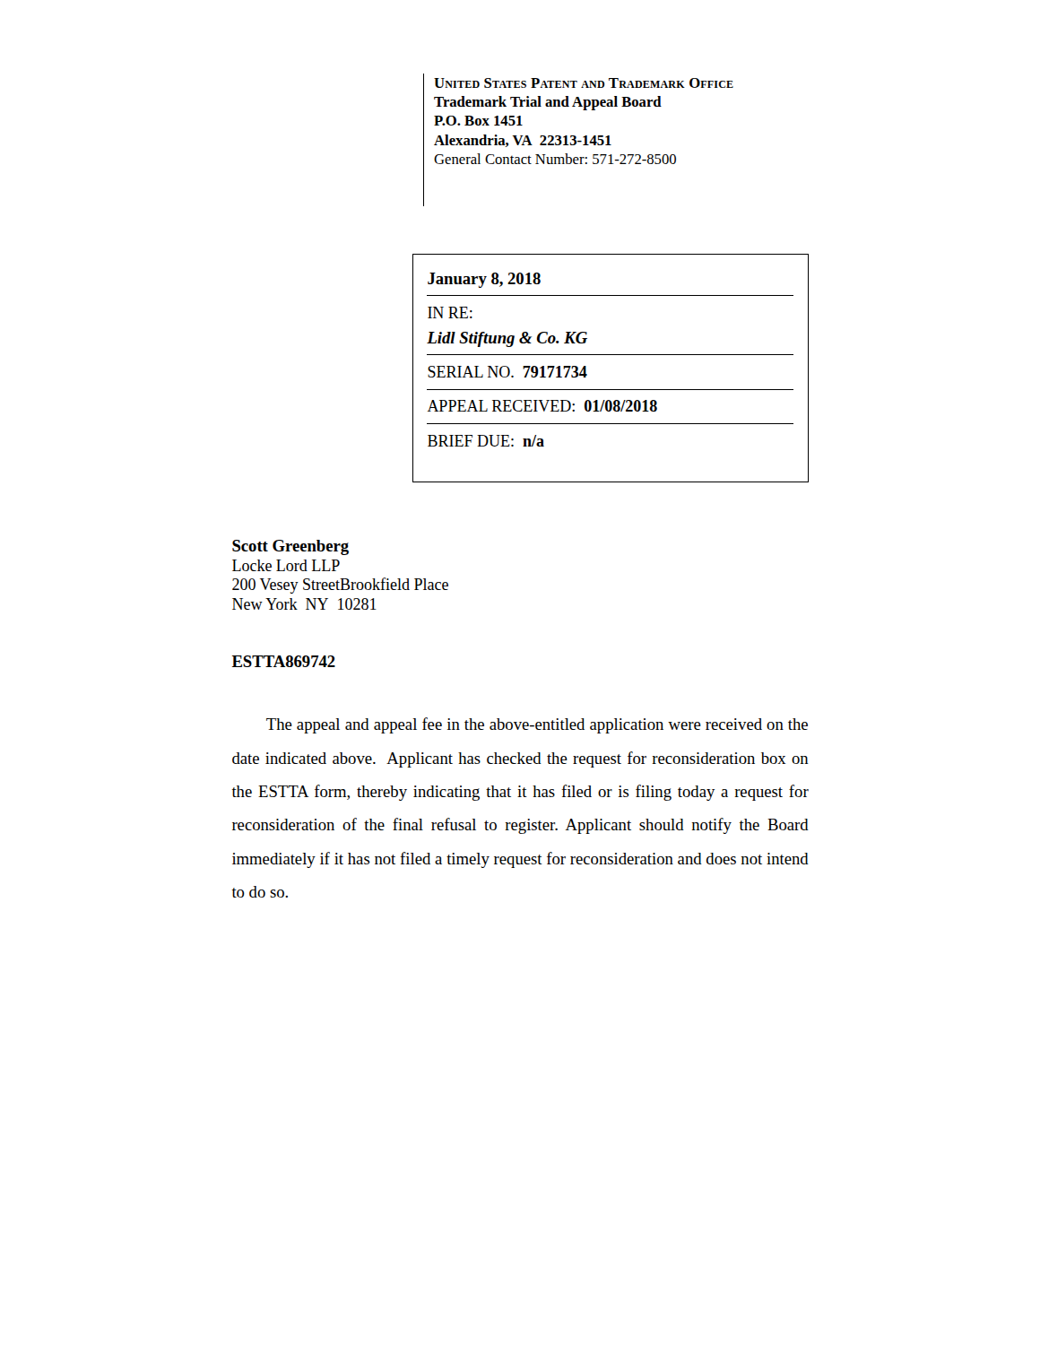United States Patent and Trademark Office
Trademark Trial and Appeal Board
P.O. Box 1451
Alexandria, VA 22313-1451
General Contact Number: 571-272-8500
January 8, 2018
IN RE:
Lidl Stiftung & Co. KG
SERIAL NO. 79171734
APPEAL RECEIVED: 01/08/2018
BRIEF DUE: n/a
Scott Greenberg
Locke Lord LLP
200 Vesey StreetBrookfield Place
New York NY 10281
ESTTA869742
The appeal and appeal fee in the above-entitled application were received on the date indicated above. Applicant has checked the request for reconsideration box on the ESTTA form, thereby indicating that it has filed or is filing today a request for reconsideration of the final refusal to register. Applicant should notify the Board immediately if it has not filed a timely request for reconsideration and does not intend to do so.